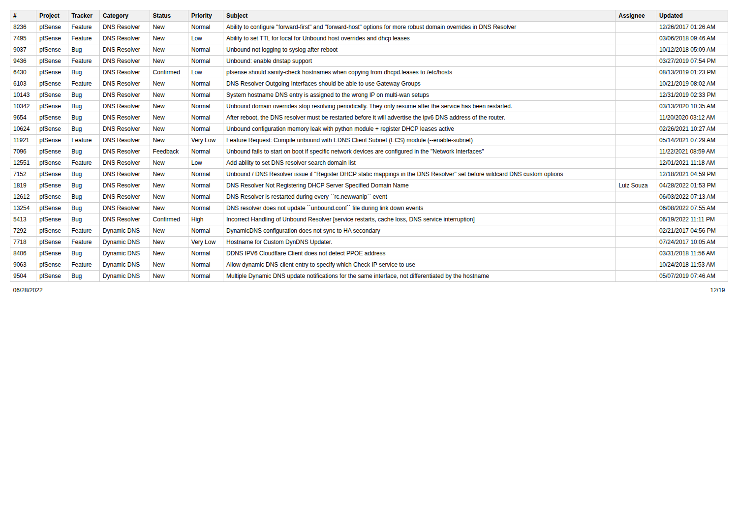| # | Project | Tracker | Category | Status | Priority | Subject | Assignee | Updated |
| --- | --- | --- | --- | --- | --- | --- | --- | --- |
| 8236 | pfSense | Feature | DNS Resolver | New | Normal | Ability to configure "forward-first" and "forward-host" options for more robust domain overrides in DNS Resolver | | 12/26/2017 01:26 AM |
| 7495 | pfSense | Feature | DNS Resolver | New | Low | Ability to set TTL for local for Unbound host overrides and dhcp leases | | 03/06/2018 09:46 AM |
| 9037 | pfSense | Bug | DNS Resolver | New | Normal | Unbound not logging to syslog after reboot | | 10/12/2018 05:09 AM |
| 9436 | pfSense | Feature | DNS Resolver | New | Normal | Unbound: enable dnstap support | | 03/27/2019 07:54 PM |
| 6430 | pfSense | Bug | DNS Resolver | Confirmed | Low | pfsense should sanity-check hostnames when copying from dhcpd.leases to /etc/hosts | | 08/13/2019 01:23 PM |
| 6103 | pfSense | Feature | DNS Resolver | New | Normal | DNS Resolver Outgoing Interfaces should be able to use Gateway Groups | | 10/21/2019 08:02 AM |
| 10143 | pfSense | Bug | DNS Resolver | New | Normal | System hostname DNS entry is assigned to the wrong IP on multi-wan setups | | 12/31/2019 02:33 PM |
| 10342 | pfSense | Bug | DNS Resolver | New | Normal | Unbound domain overrides stop resolving periodically. They only resume after the service has been restarted. | | 03/13/2020 10:35 AM |
| 9654 | pfSense | Bug | DNS Resolver | New | Normal | After reboot, the DNS resolver must be restarted before it will advertise the ipv6 DNS address of the router. | | 11/20/2020 03:12 AM |
| 10624 | pfSense | Bug | DNS Resolver | New | Normal | Unbound configuration memory leak with python module + register DHCP leases active | | 02/26/2021 10:27 AM |
| 11921 | pfSense | Feature | DNS Resolver | New | Very Low | Feature Request: Compile unbound with EDNS Client Subnet (ECS) module (--enable-subnet) | | 05/14/2021 07:29 AM |
| 7096 | pfSense | Bug | DNS Resolver | Feedback | Normal | Unbound fails to start on boot if specific network devices are configured in the "Network Interfaces" | | 11/22/2021 08:59 AM |
| 12551 | pfSense | Feature | DNS Resolver | New | Low | Add ability to set DNS resolver search domain list | | 12/01/2021 11:18 AM |
| 7152 | pfSense | Bug | DNS Resolver | New | Normal | Unbound / DNS Resolver issue if "Register DHCP static mappings in the DNS Resolver" set before wildcard DNS custom options | | 12/18/2021 04:59 PM |
| 1819 | pfSense | Bug | DNS Resolver | New | Normal | DNS Resolver Not Registering DHCP Server Specified Domain Name | Luiz Souza | 04/28/2022 01:53 PM |
| 12612 | pfSense | Bug | DNS Resolver | New | Normal | DNS Resolver is restarted during every ``rc.newwanip`` event | | 06/03/2022 07:13 AM |
| 13254 | pfSense | Bug | DNS Resolver | New | Normal | DNS resolver does not update ``unbound.conf`` file during link down events | | 06/08/2022 07:55 AM |
| 5413 | pfSense | Bug | DNS Resolver | Confirmed | High | Incorrect Handling of Unbound Resolver [service restarts, cache loss, DNS service interruption] | | 06/19/2022 11:11 PM |
| 7292 | pfSense | Feature | Dynamic DNS | New | Normal | DynamicDNS configuration does not sync to HA secondary | | 02/21/2017 04:56 PM |
| 7718 | pfSense | Feature | Dynamic DNS | New | Very Low | Hostname for Custom DynDNS Updater. | | 07/24/2017 10:05 AM |
| 8406 | pfSense | Bug | Dynamic DNS | New | Normal | DDNS IPV6 Cloudflare Client does not detect PPOE address | | 03/31/2018 11:56 AM |
| 9063 | pfSense | Feature | Dynamic DNS | New | Normal | Allow dynamic DNS client entry to specify which Check IP service to use | | 10/24/2018 11:53 AM |
| 9504 | pfSense | Bug | Dynamic DNS | New | Normal | Multiple Dynamic DNS update notifications for the same interface, not differentiated by the hostname | | 05/07/2019 07:46 AM |
| 06/28/2022 | 12/19 |